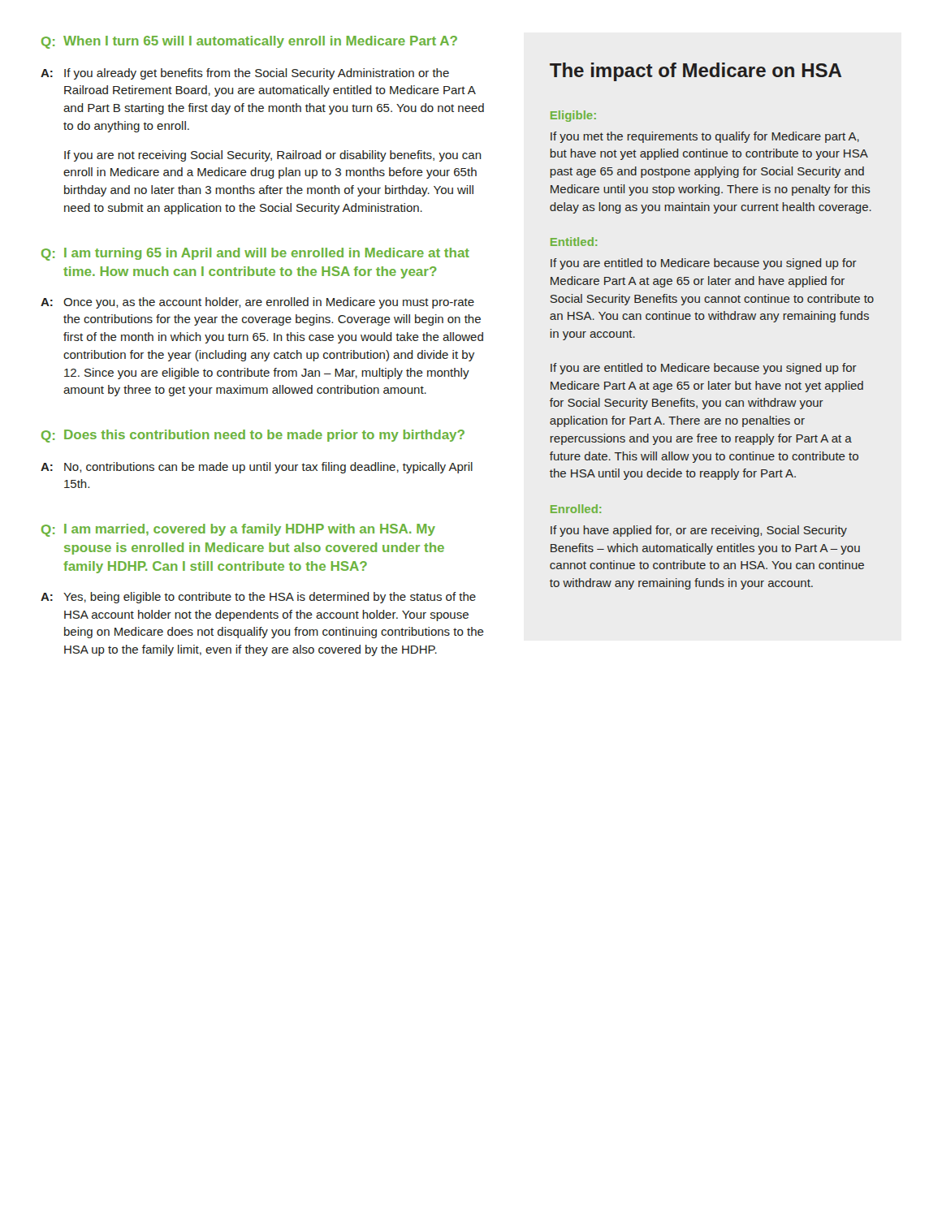Q: When I turn 65 will I automatically enroll in Medicare Part A?
A:
If you already get benefits from the Social Security Administration or the Railroad Retirement Board, you are automatically entitled to Medicare Part A and Part B starting the first day of the month that you turn 65. You do not need to do anything to enroll.
If you are not receiving Social Security, Railroad or disability benefits, you can enroll in Medicare and a Medicare drug plan up to 3 months before your 65th birthday and no later than 3 months after the month of your birthday. You will need to submit an application to the Social Security Administration.
Q: I am turning 65 in April and will be enrolled in Medicare at that time. How much can I contribute to the HSA for the year?
A:
Once you, as the account holder, are enrolled in Medicare you must pro-rate the contributions for the year the coverage begins. Coverage will begin on the first of the month in which you turn 65. In this case you would take the allowed contribution for the year (including any catch up contribution) and divide it by 12. Since you are eligible to contribute from Jan – Mar, multiply the monthly amount by three to get your maximum allowed contribution amount.
Q: Does this contribution need to be made prior to my birthday?
A:
No, contributions can be made up until your tax filing deadline, typically April 15th.
Q: I am married, covered by a family HDHP with an HSA. My spouse is enrolled in Medicare but also covered under the family HDHP. Can I still contribute to the HSA?
A:
Yes, being eligible to contribute to the HSA is determined by the status of the HSA account holder not the dependents of the account holder. Your spouse being on Medicare does not disqualify you from continuing contributions to the HSA up to the family limit, even if they are also covered by the HDHP.
The impact of Medicare on HSA
Eligible:
If you met the requirements to qualify for Medicare part A, but have not yet applied continue to contribute to your HSA past age 65 and postpone applying for Social Security and Medicare until you stop working. There is no penalty for this delay as long as you maintain your current health coverage.
Entitled:
If you are entitled to Medicare because you signed up for Medicare Part A at age 65 or later and have applied for Social Security Benefits you cannot continue to contribute to an HSA. You can continue to withdraw any remaining funds in your account.
If you are entitled to Medicare because you signed up for Medicare Part A at age 65 or later but have not yet applied for Social Security Benefits, you can withdraw your application for Part A. There are no penalties or repercussions and you are free to reapply for Part A at a future date. This will allow you to continue to contribute to the HSA until you decide to reapply for Part A.
Enrolled:
If you have applied for, or are receiving, Social Security Benefits – which automatically entitles you to Part A – you cannot continue to contribute to an HSA. You can continue to withdraw any remaining funds in your account.